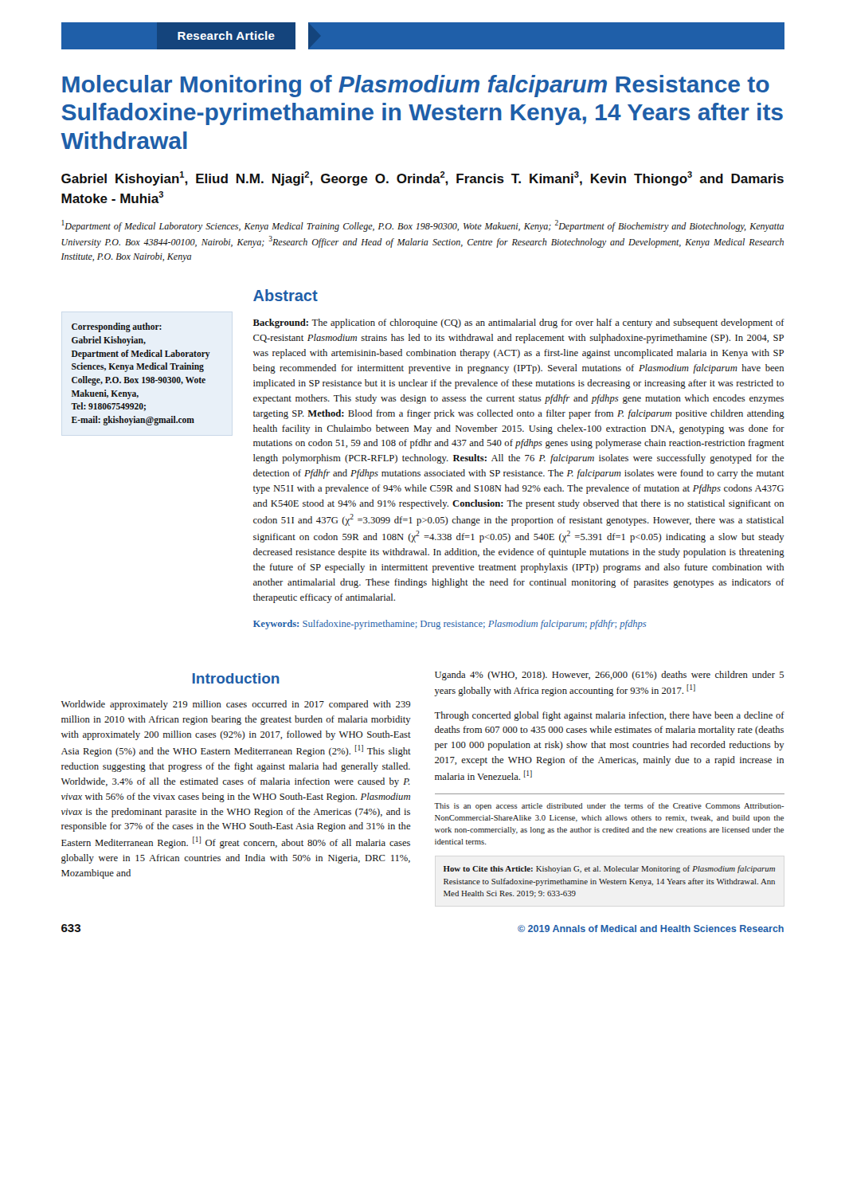Research Article
Molecular Monitoring of Plasmodium falciparum Resistance to Sulfadoxine-pyrimethamine in Western Kenya, 14 Years after its Withdrawal
Gabriel Kishoyian1, Eliud N.M. Njagi2, George O. Orinda2, Francis T. Kimani3, Kevin Thiongo3 and Damaris Matoke - Muhia3
1Department of Medical Laboratory Sciences, Kenya Medical Training College, P.O. Box 198-90300, Wote Makueni, Kenya; 2Department of Biochemistry and Biotechnology, Kenyatta University P.O. Box 43844-00100, Nairobi, Kenya; 3Research Officer and Head of Malaria Section, Centre for Research Biotechnology and Development, Kenya Medical Research Institute, P.O. Box Nairobi, Kenya
Corresponding author: Gabriel Kishoyian, Department of Medical Laboratory Sciences, Kenya Medical Training College, P.O. Box 198-90300, Wote Makueni, Kenya, Tel: 918067549920; E-mail: gkishoyian@gmail.com
Abstract
Background: The application of chloroquine (CQ) as an antimalarial drug for over half a century and subsequent development of CQ-resistant Plasmodium strains has led to its withdrawal and replacement with sulphadoxine-pyrimethamine (SP). In 2004, SP was replaced with artemisinin-based combination therapy (ACT) as a first-line against uncomplicated malaria in Kenya with SP being recommended for intermittent preventive in pregnancy (IPTp). Several mutations of Plasmodium falciparum have been implicated in SP resistance but it is unclear if the prevalence of these mutations is decreasing or increasing after it was restricted to expectant mothers. This study was design to assess the current status pfdhfr and pfdhps gene mutation which encodes enzymes targeting SP. Method: Blood from a finger prick was collected onto a filter paper from P. falciparum positive children attending health facility in Chulaimbo between May and November 2015. Using chelex-100 extraction DNA, genotyping was done for mutations on codon 51, 59 and 108 of pfdhr and 437 and 540 of pfdhps genes using polymerase chain reaction-restriction fragment length polymorphism (PCR-RFLP) technology. Results: All the 76 P. falciparum isolates were successfully genotyped for the detection of Pfdhfr and Pfdhps mutations associated with SP resistance. The P. falciparum isolates were found to carry the mutant type N51I with a prevalence of 94% while C59R and S108N had 92% each. The prevalence of mutation at Pfdhps codons A437G and K540E stood at 94% and 91% respectively. Conclusion: The present study observed that there is no statistical significant on codon 51I and 437G (χ2 =3.3099 df=1 p>0.05) change in the proportion of resistant genotypes. However, there was a statistical significant on codon 59R and 108N (χ2 =4.338 df=1 p<0.05) and 540E (χ2 =5.391 df=1 p<0.05) indicating a slow but steady decreased resistance despite its withdrawal. In addition, the evidence of quintuple mutations in the study population is threatening the future of SP especially in intermittent preventive treatment prophylaxis (IPTp) programs and also future combination with another antimalarial drug. These findings highlight the need for continual monitoring of parasites genotypes as indicators of therapeutic efficacy of antimalarial.
Keywords: Sulfadoxine-pyrimethamine; Drug resistance; Plasmodium falciparum; pfdhfr; pfdhps
Introduction
Worldwide approximately 219 million cases occurred in 2017 compared with 239 million in 2010 with African region bearing the greatest burden of malaria morbidity with approximately 200 million cases (92%) in 2017, followed by WHO South-East Asia Region (5%) and the WHO Eastern Mediterranean Region (2%). [1] This slight reduction suggesting that progress of the fight against malaria had generally stalled. Worldwide, 3.4% of all the estimated cases of malaria infection were caused by P. vivax with 56% of the vivax cases being in the WHO South-East Region. Plasmodium vivax is the predominant parasite in the WHO Region of the Americas (74%), and is responsible for 37% of the cases in the WHO South-East Asia Region and 31% in the Eastern Mediterranean Region. [1] Of great concern, about 80% of all malaria cases globally were in 15 African countries and India with 50% in Nigeria, DRC 11%, Mozambique and
Uganda 4% (WHO, 2018). However, 266,000 (61%) deaths were children under 5 years globally with Africa region accounting for 93% in 2017. [1]
Through concerted global fight against malaria infection, there have been a decline of deaths from 607 000 to 435 000 cases while estimates of malaria mortality rate (deaths per 100 000 population at risk) show that most countries had recorded reductions by 2017, except the WHO Region of the Americas, mainly due to a rapid increase in malaria in Venezuela. [1]
This is an open access article distributed under the terms of the Creative Commons Attribution-NonCommercial-ShareAlike 3.0 License, which allows others to remix, tweak, and build upon the work non-commercially, as long as the author is credited and the new creations are licensed under the identical terms.
How to Cite this Article: Kishoyian G, et al. Molecular Monitoring of Plasmodium falciparum Resistance to Sulfadoxine-pyrimethamine in Western Kenya, 14 Years after its Withdrawal. Ann Med Health Sci Res. 2019; 9: 633-639
633
© 2019 Annals of Medical and Health Sciences Research